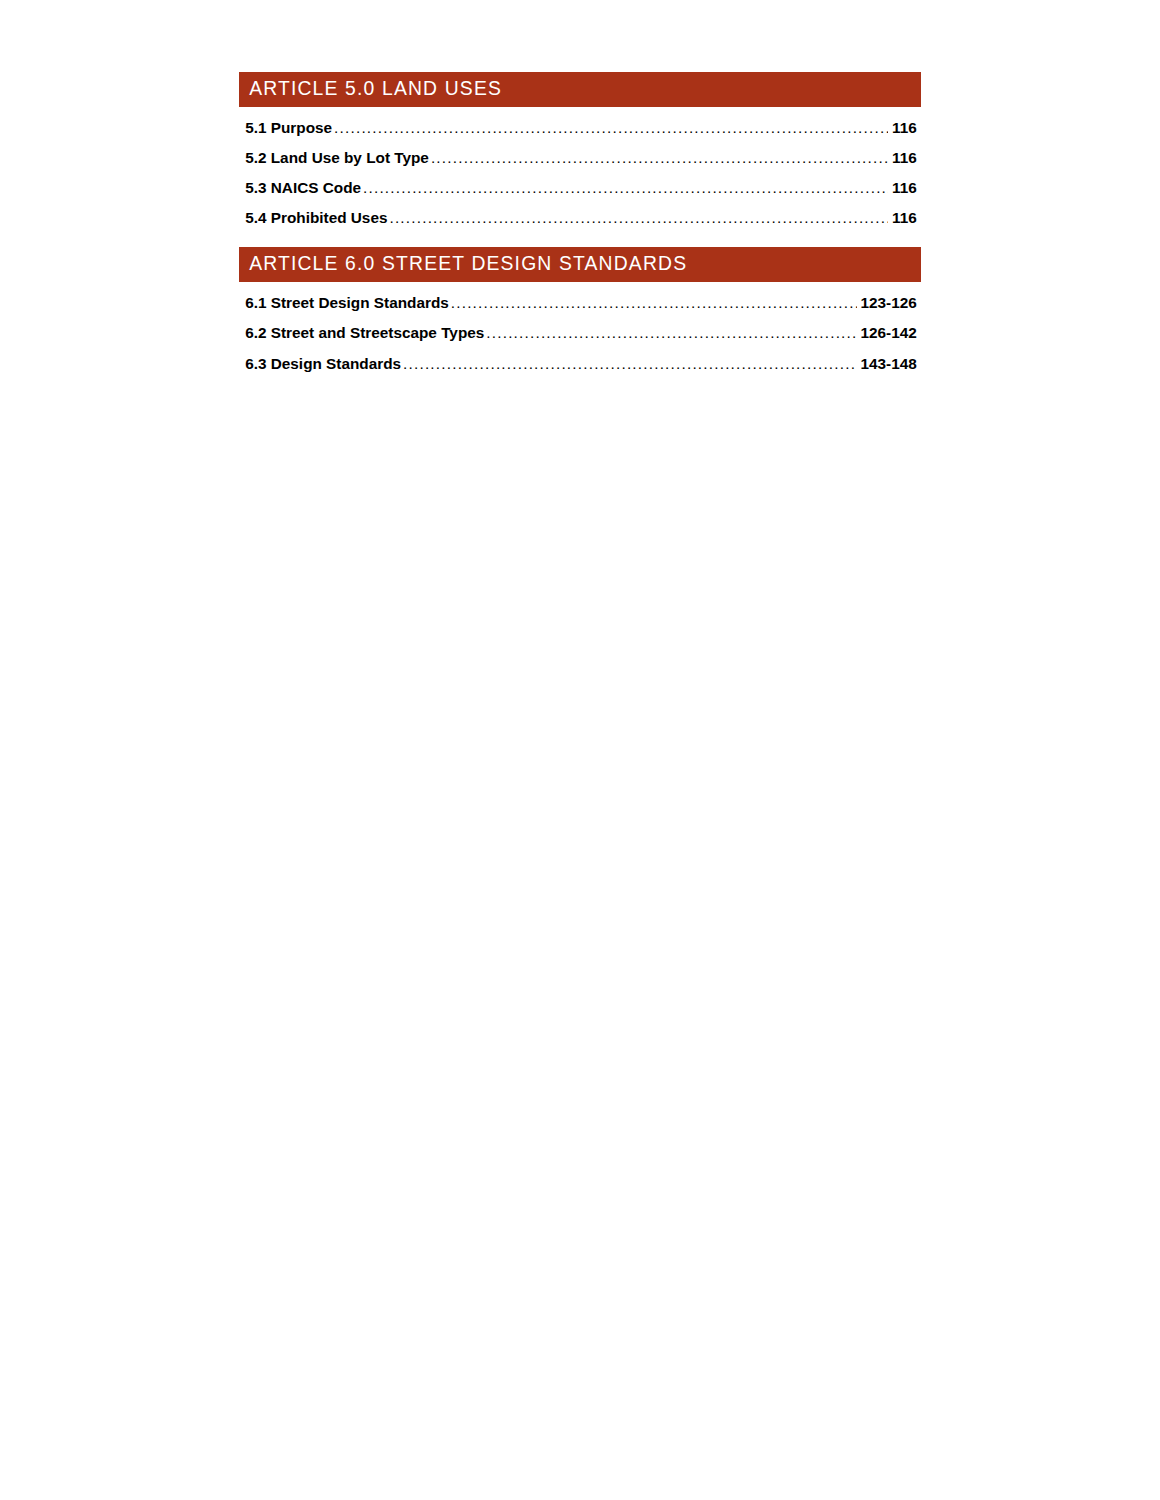ARTICLE 5.0 LAND USES
5.1 Purpose ........................................................................................................................................................... 116
5.2 Land Use by Lot Type ......................................................................................................................................... 116
5.3 NAICS Code ..................................................................................................................................................... 116
5.4 Prohibited Uses .............................................................................................................................................. 116
ARTICLE 6.0 STREET DESIGN STANDARDS
6.1 Street Design Standards ..................................................................................................................................... 123-126
6.2 Street and Streetscape Types ......................................................................................................................... 126-142
6.3 Design Standards .............................................................................................................................................. 143-148